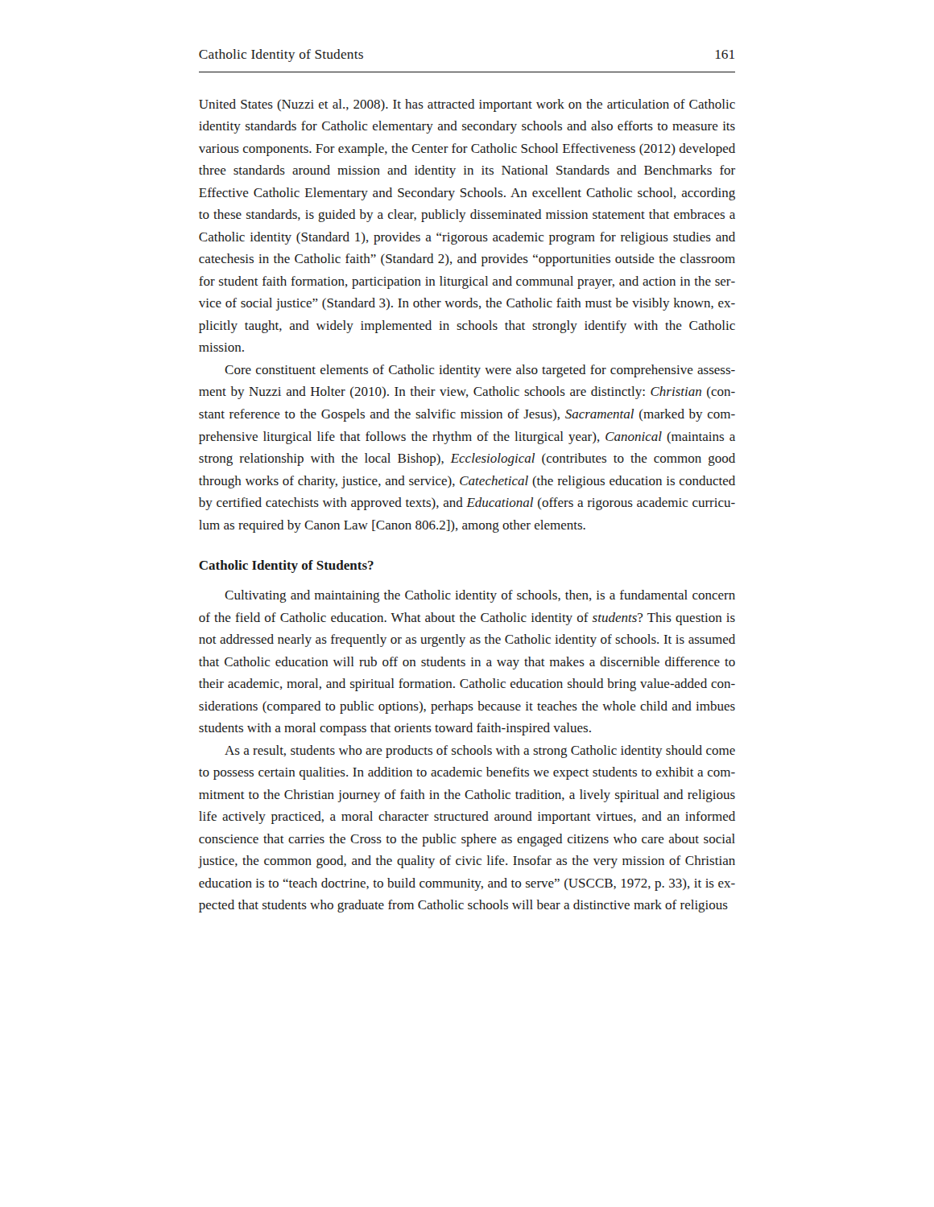Catholic Identity of Students 161
United States (Nuzzi et al., 2008). It has attracted important work on the articulation of Catholic identity standards for Catholic elementary and secondary schools and also efforts to measure its various components. For example, the Center for Catholic School Effectiveness (2012) developed three standards around mission and identity in its National Standards and Benchmarks for Effective Catholic Elementary and Secondary Schools. An excellent Catholic school, according to these standards, is guided by a clear, publicly disseminated mission statement that embraces a Catholic identity (Standard 1), provides a “rigorous academic program for religious studies and catechesis in the Catholic faith” (Standard 2), and provides “opportunities outside the classroom for student faith formation, participation in liturgical and communal prayer, and action in the service of social justice” (Standard 3). In other words, the Catholic faith must be visibly known, explicitly taught, and widely implemented in schools that strongly identify with the Catholic mission.
Core constituent elements of Catholic identity were also targeted for comprehensive assessment by Nuzzi and Holter (2010). In their view, Catholic schools are distinctly: Christian (constant reference to the Gospels and the salvific mission of Jesus), Sacramental (marked by comprehensive liturgical life that follows the rhythm of the liturgical year), Canonical (maintains a strong relationship with the local Bishop), Ecclesiological (contributes to the common good through works of charity, justice, and service), Catechetical (the religious education is conducted by certified catechists with approved texts), and Educational (offers a rigorous academic curriculum as required by Canon Law [Canon 806.2]), among other elements.
Catholic Identity of Students?
Cultivating and maintaining the Catholic identity of schools, then, is a fundamental concern of the field of Catholic education. What about the Catholic identity of students? This question is not addressed nearly as frequently or as urgently as the Catholic identity of schools. It is assumed that Catholic education will rub off on students in a way that makes a discernible difference to their academic, moral, and spiritual formation. Catholic education should bring value-added considerations (compared to public options), perhaps because it teaches the whole child and imbues students with a moral compass that orients toward faith-inspired values.
As a result, students who are products of schools with a strong Catholic identity should come to possess certain qualities. In addition to academic benefits we expect students to exhibit a commitment to the Christian journey of faith in the Catholic tradition, a lively spiritual and religious life actively practiced, a moral character structured around important virtues, and an informed conscience that carries the Cross to the public sphere as engaged citizens who care about social justice, the common good, and the quality of civic life. Insofar as the very mission of Christian education is to “teach doctrine, to build community, and to serve” (USCCB, 1972, p. 33), it is expected that students who graduate from Catholic schools will bear a distinctive mark of religious